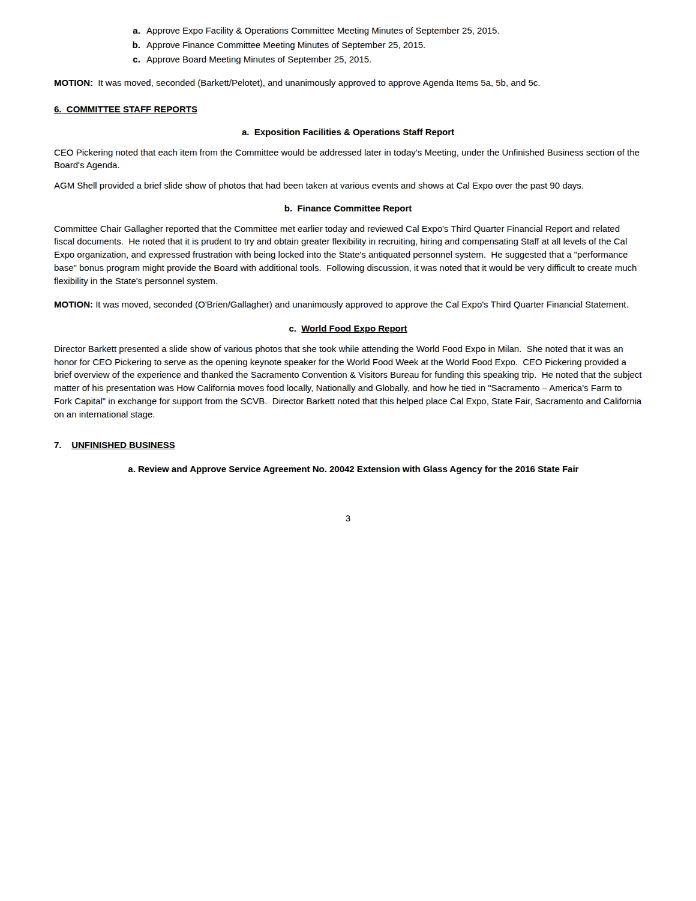Approve Expo Facility & Operations Committee Meeting Minutes of September 25, 2015.
Approve Finance Committee Meeting Minutes of September 25, 2015.
Approve Board Meeting Minutes of September 25, 2015.
MOTION: It was moved, seconded (Barkett/Pelotet), and unanimously approved to approve Agenda Items 5a, 5b, and 5c.
6. COMMITTEE STAFF REPORTS
a. Exposition Facilities & Operations Staff Report
CEO Pickering noted that each item from the Committee would be addressed later in today's Meeting, under the Unfinished Business section of the Board's Agenda.
AGM Shell provided a brief slide show of photos that had been taken at various events and shows at Cal Expo over the past 90 days.
b. Finance Committee Report
Committee Chair Gallagher reported that the Committee met earlier today and reviewed Cal Expo's Third Quarter Financial Report and related fiscal documents. He noted that it is prudent to try and obtain greater flexibility in recruiting, hiring and compensating Staff at all levels of the Cal Expo organization, and expressed frustration with being locked into the State's antiquated personnel system. He suggested that a "performance base" bonus program might provide the Board with additional tools. Following discussion, it was noted that it would be very difficult to create much flexibility in the State's personnel system.
MOTION: It was moved, seconded (O'Brien/Gallagher) and unanimously approved to approve the Cal Expo's Third Quarter Financial Statement.
c. World Food Expo Report
Director Barkett presented a slide show of various photos that she took while attending the World Food Expo in Milan. She noted that it was an honor for CEO Pickering to serve as the opening keynote speaker for the World Food Week at the World Food Expo. CEO Pickering provided a brief overview of the experience and thanked the Sacramento Convention & Visitors Bureau for funding this speaking trip. He noted that the subject matter of his presentation was How California moves food locally, Nationally and Globally, and how he tied in "Sacramento – America's Farm to Fork Capital" in exchange for support from the SCVB. Director Barkett noted that this helped place Cal Expo, State Fair, Sacramento and California on an international stage.
7. UNFINISHED BUSINESS
Review and Approve Service Agreement No. 20042 Extension with Glass Agency for the 2016 State Fair
3